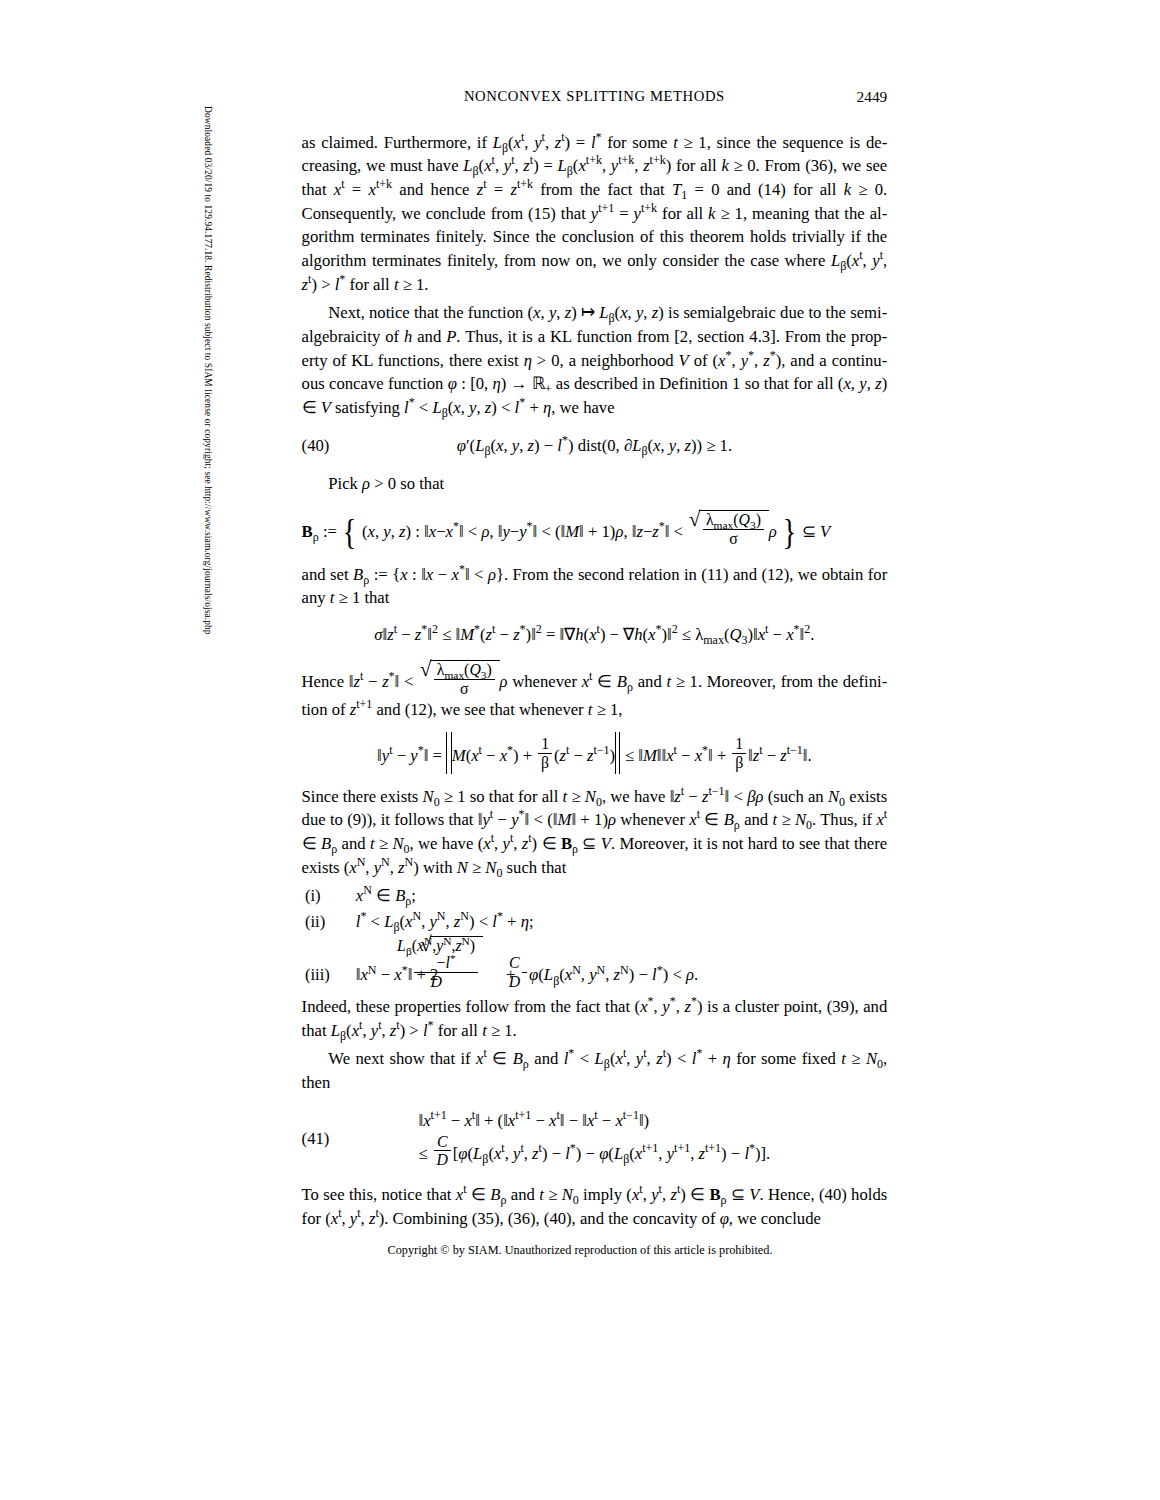Downloaded 03/20/19 to 129.94.177.18. Redistribution subject to SIAM license or copyright; see http://www.siam.org/journals/ojsa.php
NONCONVEX SPLITTING METHODS 2449
as claimed. Furthermore, if Lβ(xt, yt, zt) = l* for some t ≥ 1, since the sequence is decreasing, we must have Lβ(xt, yt, zt) = Lβ(xt+k, yt+k, zt+k) for all k ≥ 0. From (36), we see that xt = xt+k and hence zt = zt+k from the fact that T1 = 0 and (14) for all k ≥ 0. Consequently, we conclude from (15) that yt+1 = yt+k for all k ≥ 1, meaning that the algorithm terminates finitely. Since the conclusion of this theorem holds trivially if the algorithm terminates finitely, from now on, we only consider the case where Lβ(xt, yt, zt) > l* for all t ≥ 1.
Next, notice that the function (x, y, z) ↦ Lβ(x, y, z) is semialgebraic due to the semialgebraicity of h and P. Thus, it is a KL function from [2, section 4.3]. From the property of KL functions, there exist η > 0, a neighborhood V of (x*, y*, z*), and a continuous concave function φ : [0, η) → ℝ+ as described in Definition 1 so that for all (x, y, z) ∈ V satisfying l* < Lβ(x, y, z) < l* + η, we have
(40) φ′(Lβ(x, y, z) − l*) dist(0, ∂Lβ(x, y, z)) ≥ 1.
Pick ρ > 0 so that
Bρ := { (x, y, z) : ‖x−x*‖ < ρ, ‖y−y*‖ < (‖M‖ + 1)ρ, ‖z−z*‖ < λmax(Q3) σ ρ } ⊆ V
and set Bρ := {x : ‖x − x*‖ < ρ}. From the second relation in (11) and (12), we obtain for any t ≥ 1 that
σ‖zt − z*‖2 ≤ ‖M*(zt − z*)‖2 = ‖∇h(xt) − ∇h(x*)‖2 ≤ λmax(Q3)‖xt − x*‖2.
Hence ‖zt − z*‖ < λmax(Q3) σ ρ whenever xt ∈ Bρ and t ≥ 1. Moreover, from the definition of zt+1 and (12), we see that whenever t ≥ 1,
‖yt − y*‖ = M(xt − x*) + 1 β(zt − zt−1) ≤ ‖M‖‖xt − x*‖ + 1 β‖zt − zt−1‖.
Since there exists N0 ≥ 1 so that for all t ≥ N0, we have ‖zt − zt−1‖ < βρ (such an N0 exists due to (9)), it follows that ‖yt − y*‖ < (‖M‖ + 1)ρ whenever xt ∈ Bρ and t ≥ N0. Thus, if xt ∈ Bρ and t ≥ N0, we have (xt, yt, zt) ∈ Bρ ⊆ V. Moreover, it is not hard to see that there exists (xN, yN, zN) with N ≥ N0 such that
(i) xN ∈ Bρ;
(ii) l* < Lβ(xN, yN, zN) < l* + η;
(iii) ‖xN − x*‖ + 2Lβ(xN,yN,zN)−l*D + CD φ(Lβ(xN, yN, zN) − l*) < ρ.
Indeed, these properties follow from the fact that (x*, y*, z*) is a cluster point, (39), and that Lβ(xt, yt, zt) > l* for all t ≥ 1.
We next show that if xt ∈ Bρ and l* < Lβ(xt, yt, zt) < l* + η for some fixed t ≥ N0, then
(41) ‖xt+1 − xt‖ + (‖xt+1 − xt‖ − ‖xt − xt−1‖)
≤ CD[φ(Lβ(xt, yt, zt) − l*) − φ(Lβ(xt+1, yt+1, zt+1) − l*)].
To see this, notice that xt ∈ Bρ and t ≥ N0 imply (xt, yt, zt) ∈ Bρ ⊆ V. Hence, (40) holds for (xt, yt, zt). Combining (35), (36), (40), and the concavity of φ, we conclude
Copyright © by SIAM. Unauthorized reproduction of this article is prohibited.